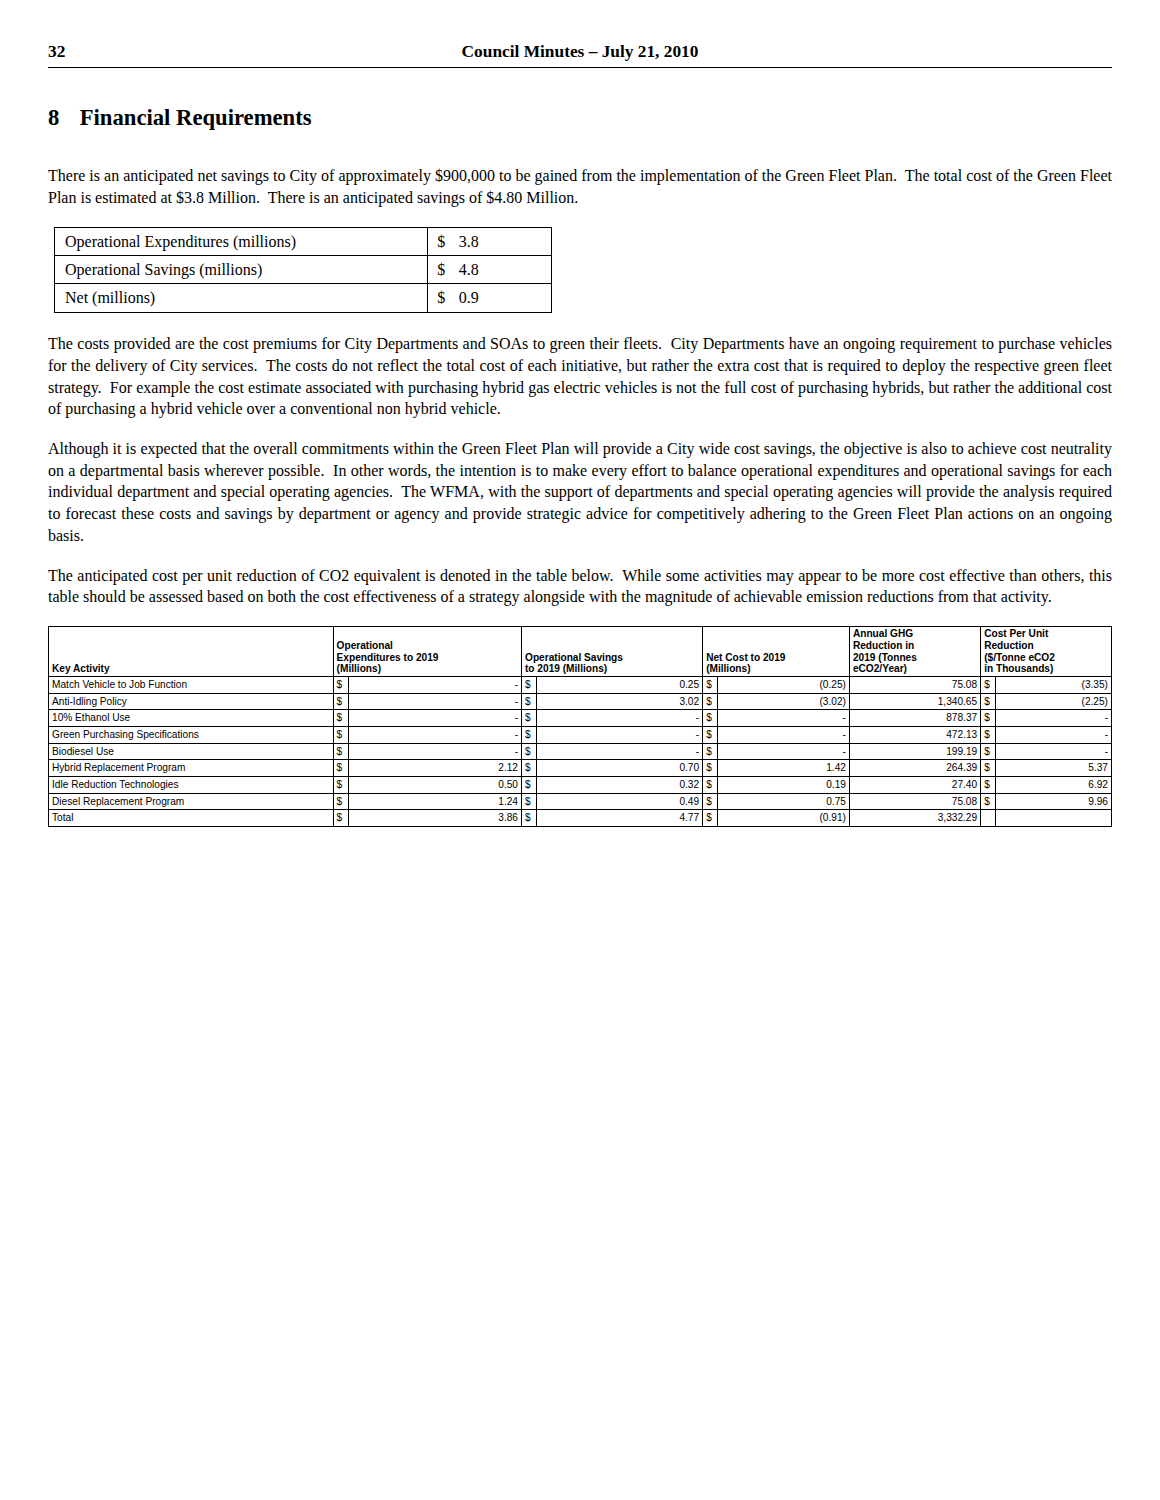32
Council Minutes – July 21, 2010
8 Financial Requirements
There is an anticipated net savings to City of approximately $900,000 to be gained from the implementation of the Green Fleet Plan. The total cost of the Green Fleet Plan is estimated at $3.8 Million. There is an anticipated savings of $4.80 Million.
| Operational Expenditures (millions) | $ 3.8 |
| Operational Savings (millions) | $ 4.8 |
| Net (millions) | $ 0.9 |
The costs provided are the cost premiums for City Departments and SOAs to green their fleets. City Departments have an ongoing requirement to purchase vehicles for the delivery of City services. The costs do not reflect the total cost of each initiative, but rather the extra cost that is required to deploy the respective green fleet strategy. For example the cost estimate associated with purchasing hybrid gas electric vehicles is not the full cost of purchasing hybrids, but rather the additional cost of purchasing a hybrid vehicle over a conventional non hybrid vehicle.
Although it is expected that the overall commitments within the Green Fleet Plan will provide a City wide cost savings, the objective is also to achieve cost neutrality on a departmental basis wherever possible. In other words, the intention is to make every effort to balance operational expenditures and operational savings for each individual department and special operating agencies. The WFMA, with the support of departments and special operating agencies will provide the analysis required to forecast these costs and savings by department or agency and provide strategic advice for competitively adhering to the Green Fleet Plan actions on an ongoing basis.
The anticipated cost per unit reduction of CO2 equivalent is denoted in the table below. While some activities may appear to be more cost effective than others, this table should be assessed based on both the cost effectiveness of a strategy alongside with the magnitude of achievable emission reductions from that activity.
| Key Activity | Operational Expenditures to 2019 (Millions) | Operational Savings to 2019 (Millions) | Net Cost to 2019 (Millions) | Annual GHG Reduction in 2019 (Tonnes eCO2/Year) | Cost Per Unit Reduction ($/Tonne eCO2 in Thousands) |
| --- | --- | --- | --- | --- | --- |
| Match Vehicle to Job Function | $ | - | $ | 0.25 | $ | (0.25) | 75.08 | $ | (3.35) |
| Anti-Idling Policy | $ | - | $ | 3.02 | $ | (3.02) | 1,340.65 | $ | (2.25) |
| 10% Ethanol Use | $ | - | $ | - | $ | - | 878.37 | $ | - |
| Green Purchasing Specifications | $ | - | $ | - | $ | - | 472.13 | $ | - |
| Biodiesel Use | $ | - | $ | - | $ | - | 199.19 | $ | - |
| Hybrid Replacement Program | $ | 2.12 | $ | 0.70 | $ | 1.42 | 264.39 | $ | 5.37 |
| Idle Reduction Technologies | $ | 0.50 | $ | 0.32 | $ | 0.19 | 27.40 | $ | 6.92 |
| Diesel Replacement Program | $ | 1.24 | $ | 0.49 | $ | 0.75 | 75.08 | $ | 9.96 |
| Total | $ | 3.86 | $ | 4.77 | $ | (0.91) | 3,332.29 | | |